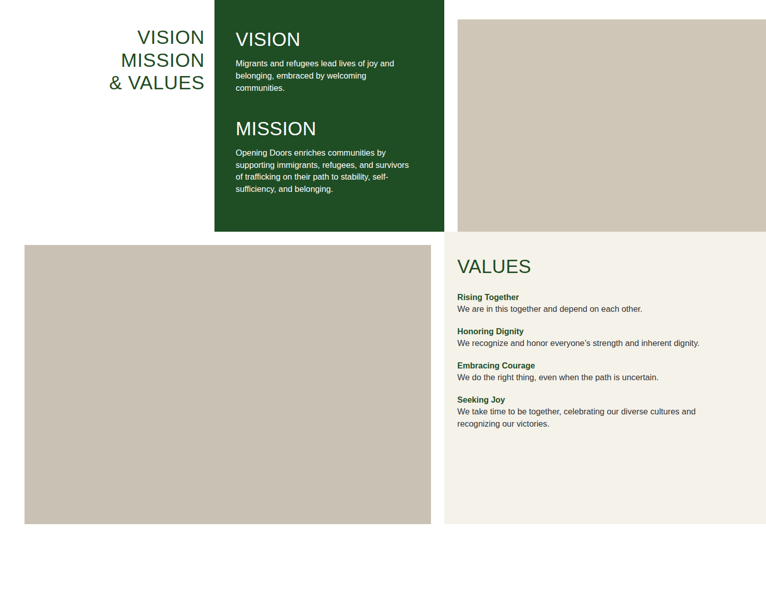Vision
Mission
& Values
Vision
Migrants and refugees lead lives of joy and belonging, embraced by welcoming communities.
Mission
Opening Doors enriches communities by supporting immigrants, refugees, and survivors of trafficking on their path to stability, self-sufficiency, and belonging.
Values
Rising Together
We are in this together and depend on each other.
Honoring Dignity
We recognize and honor everyone’s strength and inherent dignity.
Embracing Courage
We do the right thing, even when the path is uncertain.
Seeking Joy
We take time to be together, celebrating our diverse cultures and recognizing our victories.